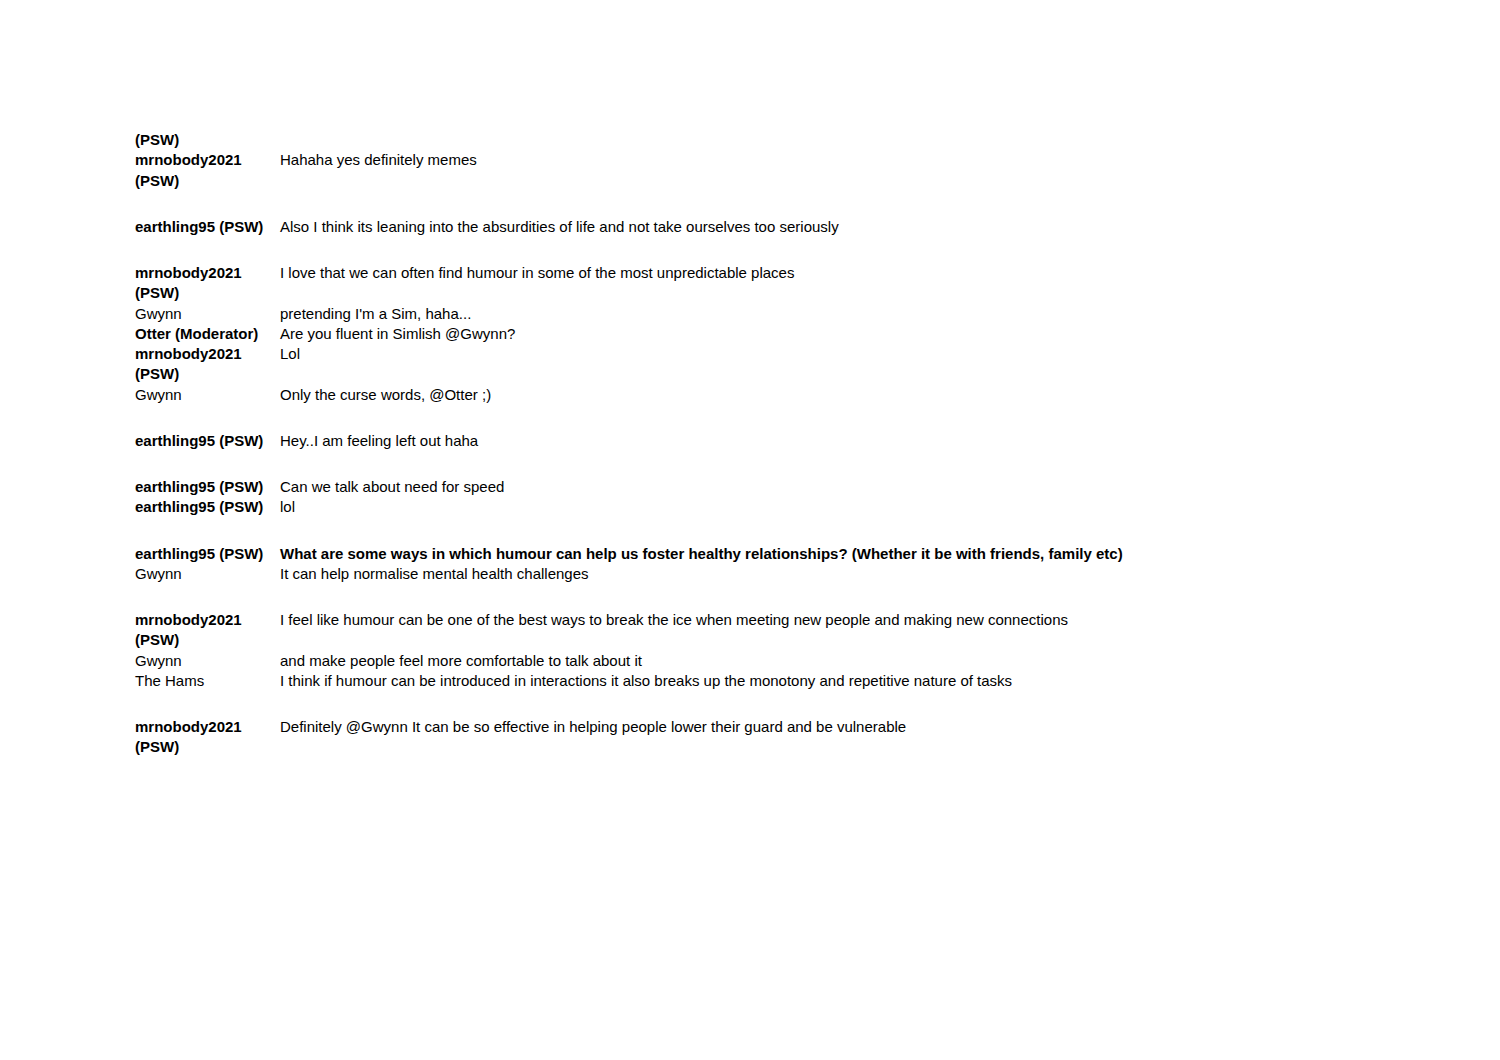| (PSW) | |
| mrnobody2021 (PSW) | Hahaha yes definitely memes |
| earthling95 (PSW) | Also I think its leaning into the absurdities of life and not take ourselves too seriously |
| mrnobody2021 (PSW) | I love that we can often find humour in some of the most unpredictable places |
| Gwynn | pretending I'm a Sim, haha... |
| Otter (Moderator) | Are you fluent in Simlish @Gwynn? |
| mrnobody2021 (PSW) | Lol |
| Gwynn | Only the curse words, @Otter ;) |
| earthling95 (PSW) | Hey..I am feeling left out haha |
| earthling95 (PSW) | Can we talk about need for speed |
| earthling95 (PSW) | lol |
| earthling95 (PSW) | What are some ways in which humour can help us foster healthy relationships? (Whether it be with friends, family etc) |
| Gwynn | It can help normalise mental health challenges |
| mrnobody2021 (PSW) | I feel like humour can be one of the best ways to break the ice when meeting new people and making new connections |
| Gwynn | and make people feel more comfortable to talk about it |
| The Hams | I think if humour can be introduced in interactions it also breaks up the monotony and repetitive nature of tasks |
| mrnobody2021 (PSW) | Definitely @Gwynn It can be so effective in helping people lower their guard and be vulnerable |